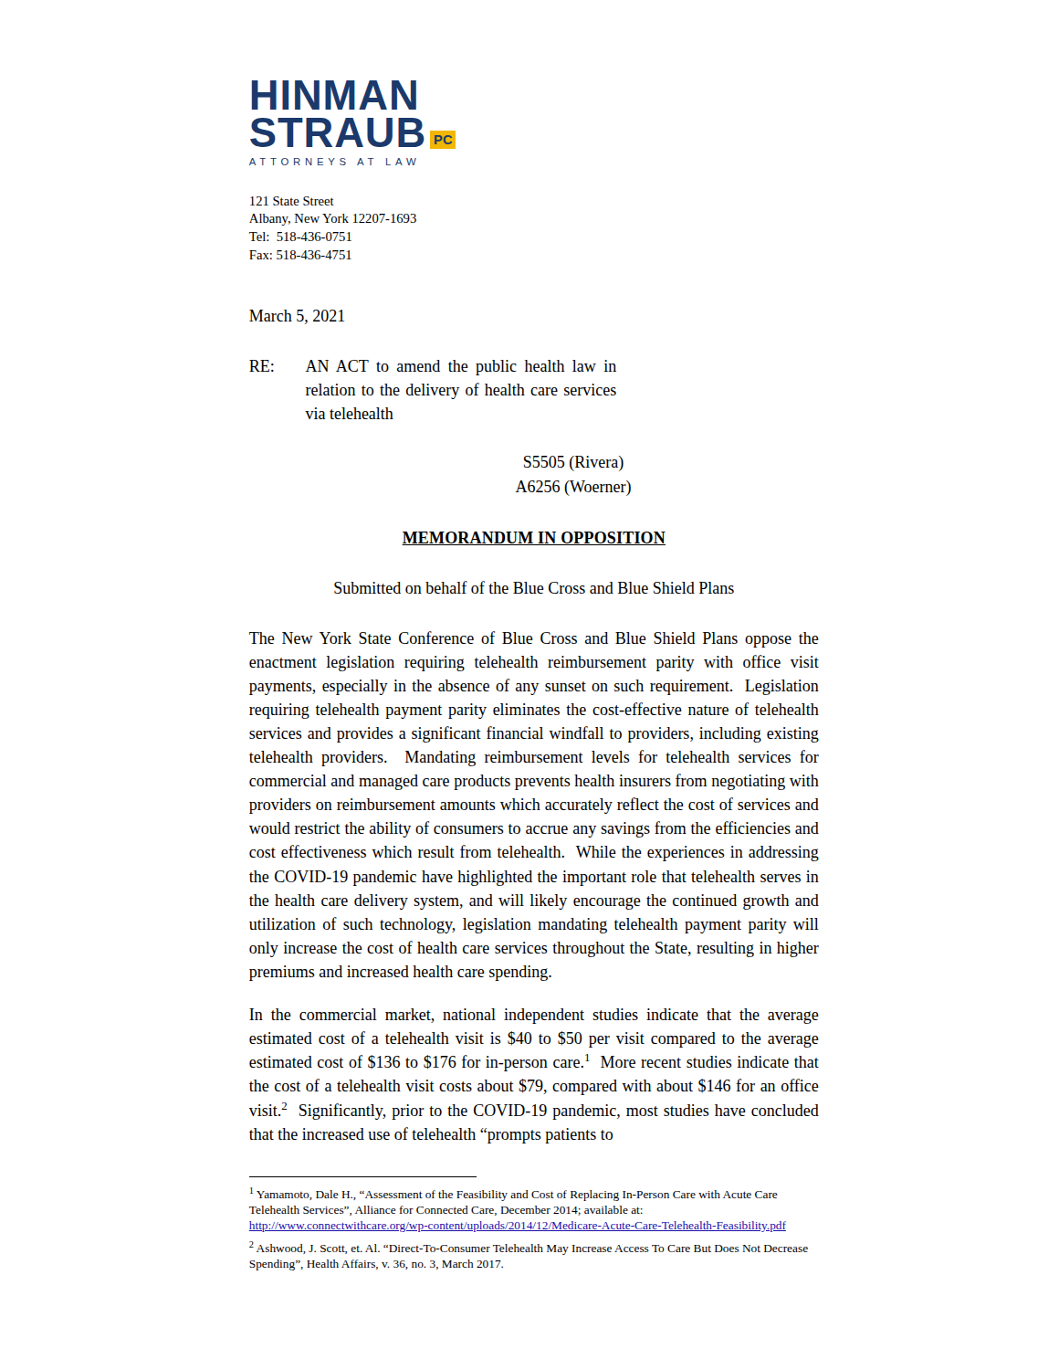HINMAN STRAUBPC ATTORNEYS AT LAW
121 State Street
Albany, New York 12207-1693
Tel: 518-436-0751
Fax: 518-436-4751
March 5, 2021
RE:
AN ACT to amend the public health law in relation to the delivery of health care services via telehealth
S5505 (Rivera)
A6256 (Woerner)
MEMORANDUM IN OPPOSITION
Submitted on behalf of the Blue Cross and Blue Shield Plans
The New York State Conference of Blue Cross and Blue Shield Plans oppose the enactment legislation requiring telehealth reimbursement parity with office visit payments, especially in the absence of any sunset on such requirement. Legislation requiring telehealth payment parity eliminates the cost-effective nature of telehealth services and provides a significant financial windfall to providers, including existing telehealth providers. Mandating reimbursement levels for telehealth services for commercial and managed care products prevents health insurers from negotiating with providers on reimbursement amounts which accurately reflect the cost of services and would restrict the ability of consumers to accrue any savings from the efficiencies and cost effectiveness which result from telehealth. While the experiences in addressing the COVID-19 pandemic have highlighted the important role that telehealth serves in the health care delivery system, and will likely encourage the continued growth and utilization of such technology, legislation mandating telehealth payment parity will only increase the cost of health care services throughout the State, resulting in higher premiums and increased health care spending.
In the commercial market, national independent studies indicate that the average estimated cost of a telehealth visit is $40 to $50 per visit compared to the average estimated cost of $136 to $176 for in-person care.1 More recent studies indicate that the cost of a telehealth visit costs about $79, compared with about $146 for an office visit.2 Significantly, prior to the COVID-19 pandemic, most studies have concluded that the increased use of telehealth “prompts patients to
1 Yamamoto, Dale H., “Assessment of the Feasibility and Cost of Replacing In-Person Care with Acute Care Telehealth Services”, Alliance for Connected Care, December 2014; available at:
http://www.connectwithcare.org/wp-content/uploads/2014/12/Medicare-Acute-Care-Telehealth-Feasibility.pdf
2 Ashwood, J. Scott, et. Al. “Direct-To-Consumer Telehealth May Increase Access To Care But Does Not Decrease Spending”, Health Affairs, v. 36, no. 3, March 2017.